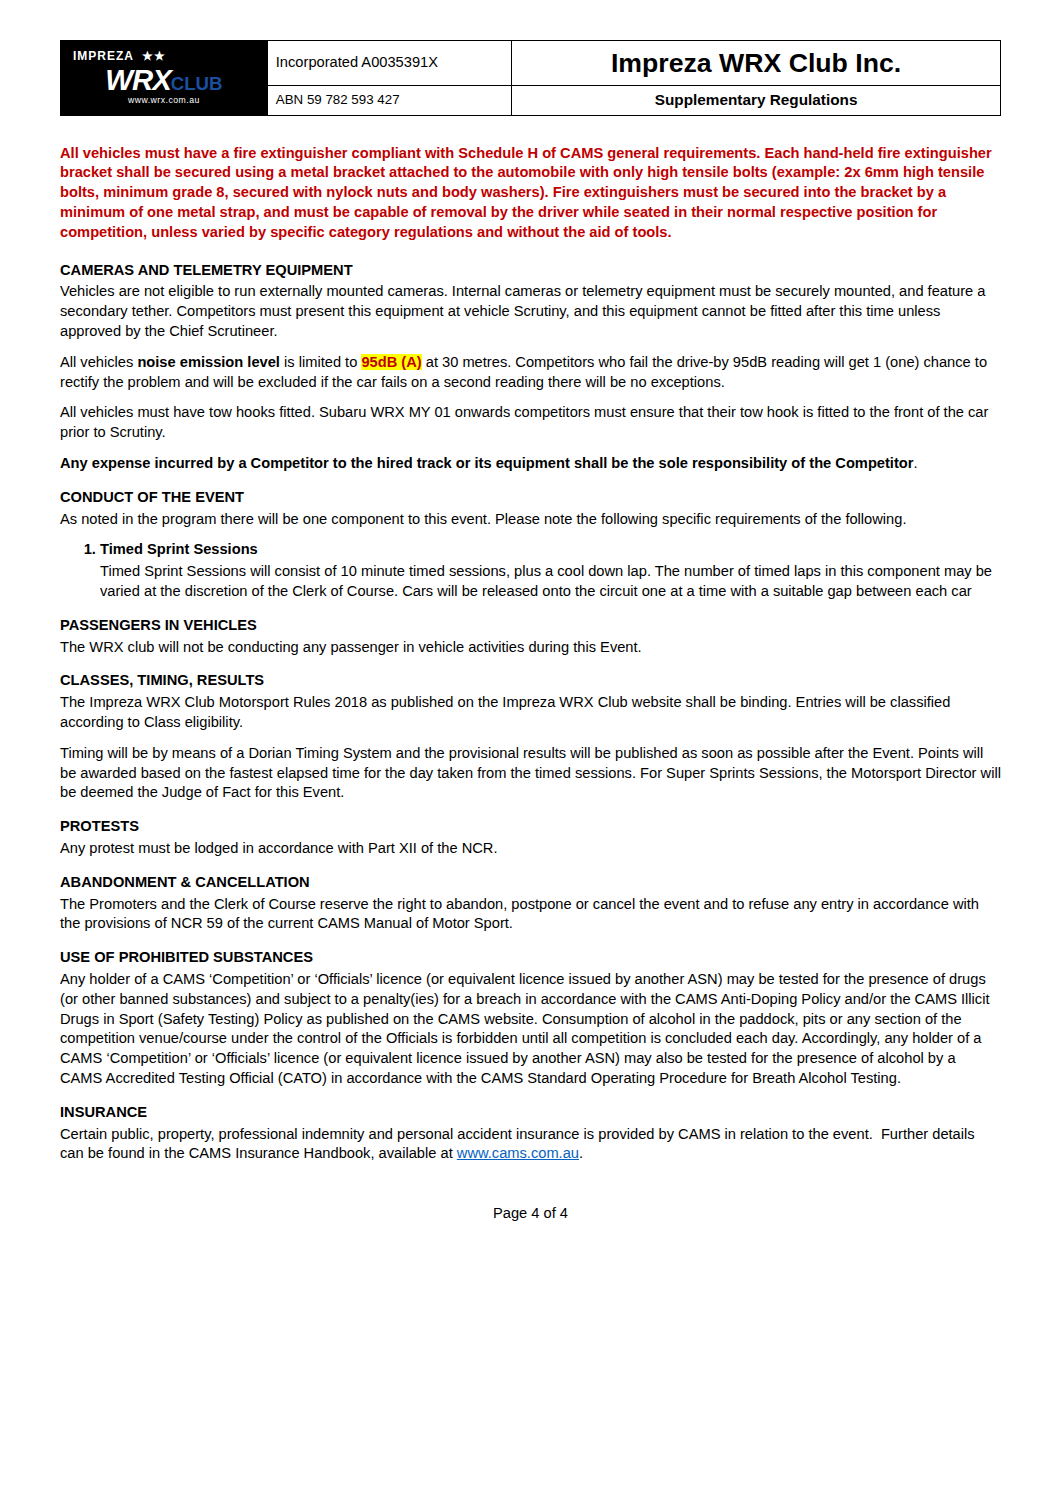| IMPREZA ★★ WRX CLUB www.wrx.com.au | Incorporated A0035391X | Impreza WRX Club Inc. |
| ABN 59 782 593 427 | Supplementary Regulations |
All vehicles must have a fire extinguisher compliant with Schedule H of CAMS general requirements. Each hand-held fire extinguisher bracket shall be secured using a metal bracket attached to the automobile with only high tensile bolts (example: 2x 6mm high tensile bolts, minimum grade 8, secured with nylock nuts and body washers). Fire extinguishers must be secured into the bracket by a minimum of one metal strap, and must be capable of removal by the driver while seated in their normal respective position for competition, unless varied by specific category regulations and without the aid of tools.
Cameras and Telemetry Equipment
Vehicles are not eligible to run externally mounted cameras. Internal cameras or telemetry equipment must be securely mounted, and feature a secondary tether. Competitors must present this equipment at vehicle Scrutiny, and this equipment cannot be fitted after this time unless approved by the Chief Scrutineer.
All vehicles noise emission level is limited to 95dB (A) at 30 metres. Competitors who fail the drive-by 95dB reading will get 1 (one) chance to rectify the problem and will be excluded if the car fails on a second reading there will be no exceptions.
All vehicles must have tow hooks fitted. Subaru WRX MY 01 onwards competitors must ensure that their tow hook is fitted to the front of the car prior to Scrutiny.
Any expense incurred by a Competitor to the hired track or its equipment shall be the sole responsibility of the Competitor.
Conduct of the Event
As noted in the program there will be one component to this event. Please note the following specific requirements of the following.
Timed Sprint Sessions Timed Sprint Sessions will consist of 10 minute timed sessions, plus a cool down lap. The number of timed laps in this component may be varied at the discretion of the Clerk of Course. Cars will be released onto the circuit one at a time with a suitable gap between each car
Passengers in Vehicles
The WRX club will not be conducting any passenger in vehicle activities during this Event.
Classes, Timing, Results
The Impreza WRX Club Motorsport Rules 2018 as published on the Impreza WRX Club website shall be binding. Entries will be classified according to Class eligibility.
Timing will be by means of a Dorian Timing System and the provisional results will be published as soon as possible after the Event. Points will be awarded based on the fastest elapsed time for the day taken from the timed sessions. For Super Sprints Sessions, the Motorsport Director will be deemed the Judge of Fact for this Event.
Protests
Any protest must be lodged in accordance with Part XII of the NCR.
Abandonment & Cancellation
The Promoters and the Clerk of Course reserve the right to abandon, postpone or cancel the event and to refuse any entry in accordance with the provisions of NCR 59 of the current CAMS Manual of Motor Sport.
Use of Prohibited Substances
Any holder of a CAMS ‘Competition’ or ‘Officials’ licence (or equivalent licence issued by another ASN) may be tested for the presence of drugs (or other banned substances) and subject to a penalty(ies) for a breach in accordance with the CAMS Anti-Doping Policy and/or the CAMS Illicit Drugs in Sport (Safety Testing) Policy as published on the CAMS website. Consumption of alcohol in the paddock, pits or any section of the competition venue/course under the control of the Officials is forbidden until all competition is concluded each day. Accordingly, any holder of a CAMS ‘Competition’ or ‘Officials’ licence (or equivalent licence issued by another ASN) may also be tested for the presence of alcohol by a CAMS Accredited Testing Official (CATO) in accordance with the CAMS Standard Operating Procedure for Breath Alcohol Testing.
Insurance
Certain public, property, professional indemnity and personal accident insurance is provided by CAMS in relation to the event. Further details can be found in the CAMS Insurance Handbook, available at www.cams.com.au.
Page 4 of 4